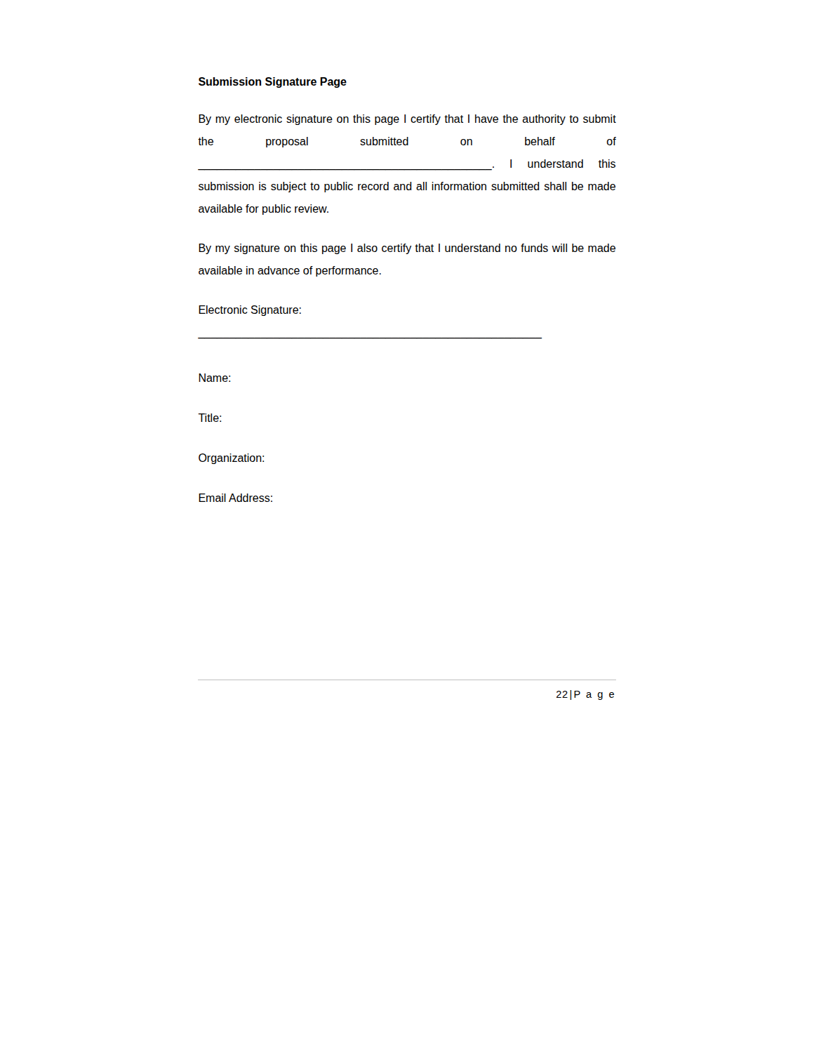Submission Signature Page
By my electronic signature on this page I certify that I have the authority to submit the proposal submitted on behalf of _______________________________________________. I understand this submission is subject to public record and all information submitted shall be made available for public review.
By my signature on this page I also certify that I understand no funds will be made available in advance of performance.
Electronic Signature: _______________________________________________________
Name:
Title:
Organization:
Email Address:
22|P a g e